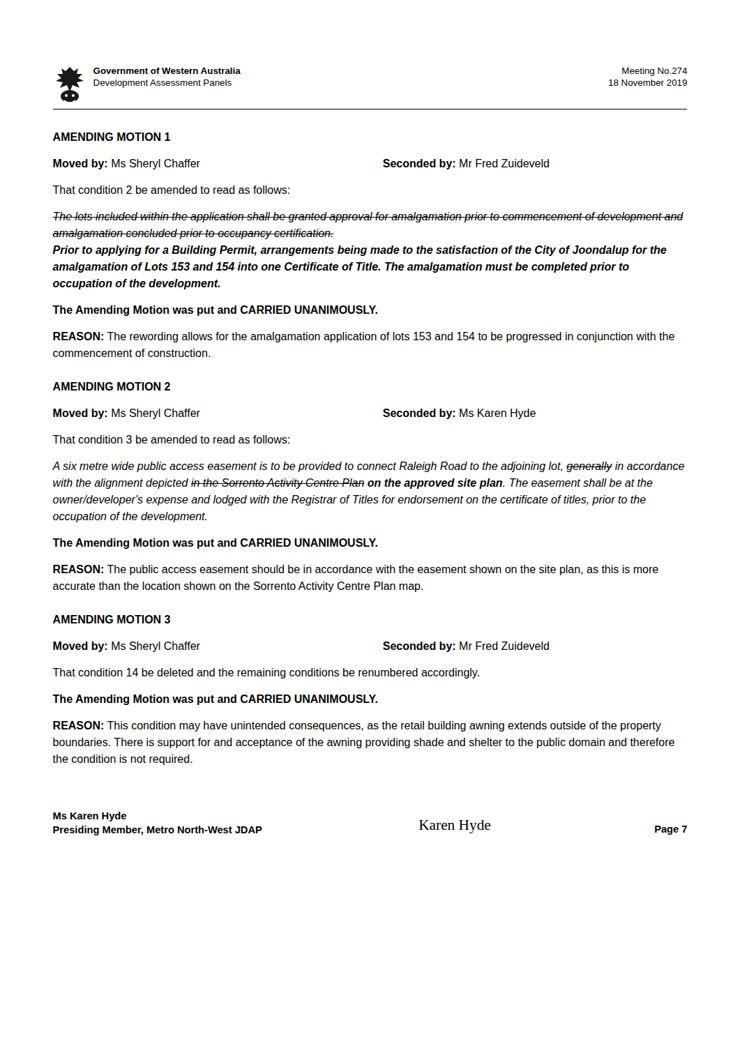Government of Western Australia
Development Assessment Panels
Meeting No.274
18 November 2019
AMENDING MOTION 1
Moved by: Ms Sheryl Chaffer Seconded by: Mr Fred Zuideveld
That condition 2 be amended to read as follows:
The lots included within the application shall be granted approval for amalgamation prior to commencement of development and amalgamation concluded prior to occupancy certification.
Prior to applying for a Building Permit, arrangements being made to the satisfaction of the City of Joondalup for the amalgamation of Lots 153 and 154 into one Certificate of Title. The amalgamation must be completed prior to occupation of the development.
The Amending Motion was put and CARRIED UNANIMOUSLY.
REASON: The rewording allows for the amalgamation application of lots 153 and 154 to be progressed in conjunction with the commencement of construction.
AMENDING MOTION 2
Moved by: Ms Sheryl Chaffer Seconded by: Ms Karen Hyde
That condition 3 be amended to read as follows:
A six metre wide public access easement is to be provided to connect Raleigh Road to the adjoining lot, generally in accordance with the alignment depicted in the Sorrento Activity Centre Plan on the approved site plan. The easement shall be at the owner/developer's expense and lodged with the Registrar of Titles for endorsement on the certificate of titles, prior to the occupation of the development.
The Amending Motion was put and CARRIED UNANIMOUSLY.
REASON: The public access easement should be in accordance with the easement shown on the site plan, as this is more accurate than the location shown on the Sorrento Activity Centre Plan map.
AMENDING MOTION 3
Moved by: Ms Sheryl Chaffer Seconded by: Mr Fred Zuideveld
That condition 14 be deleted and the remaining conditions be renumbered accordingly.
The Amending Motion was put and CARRIED UNANIMOUSLY.
REASON: This condition may have unintended consequences, as the retail building awning extends outside of the property boundaries. There is support for and acceptance of the awning providing shade and shelter to the public domain and therefore the condition is not required.
Ms Karen Hyde
Presiding Member, Metro North-West JDAP
Karen Hyde
Page 7